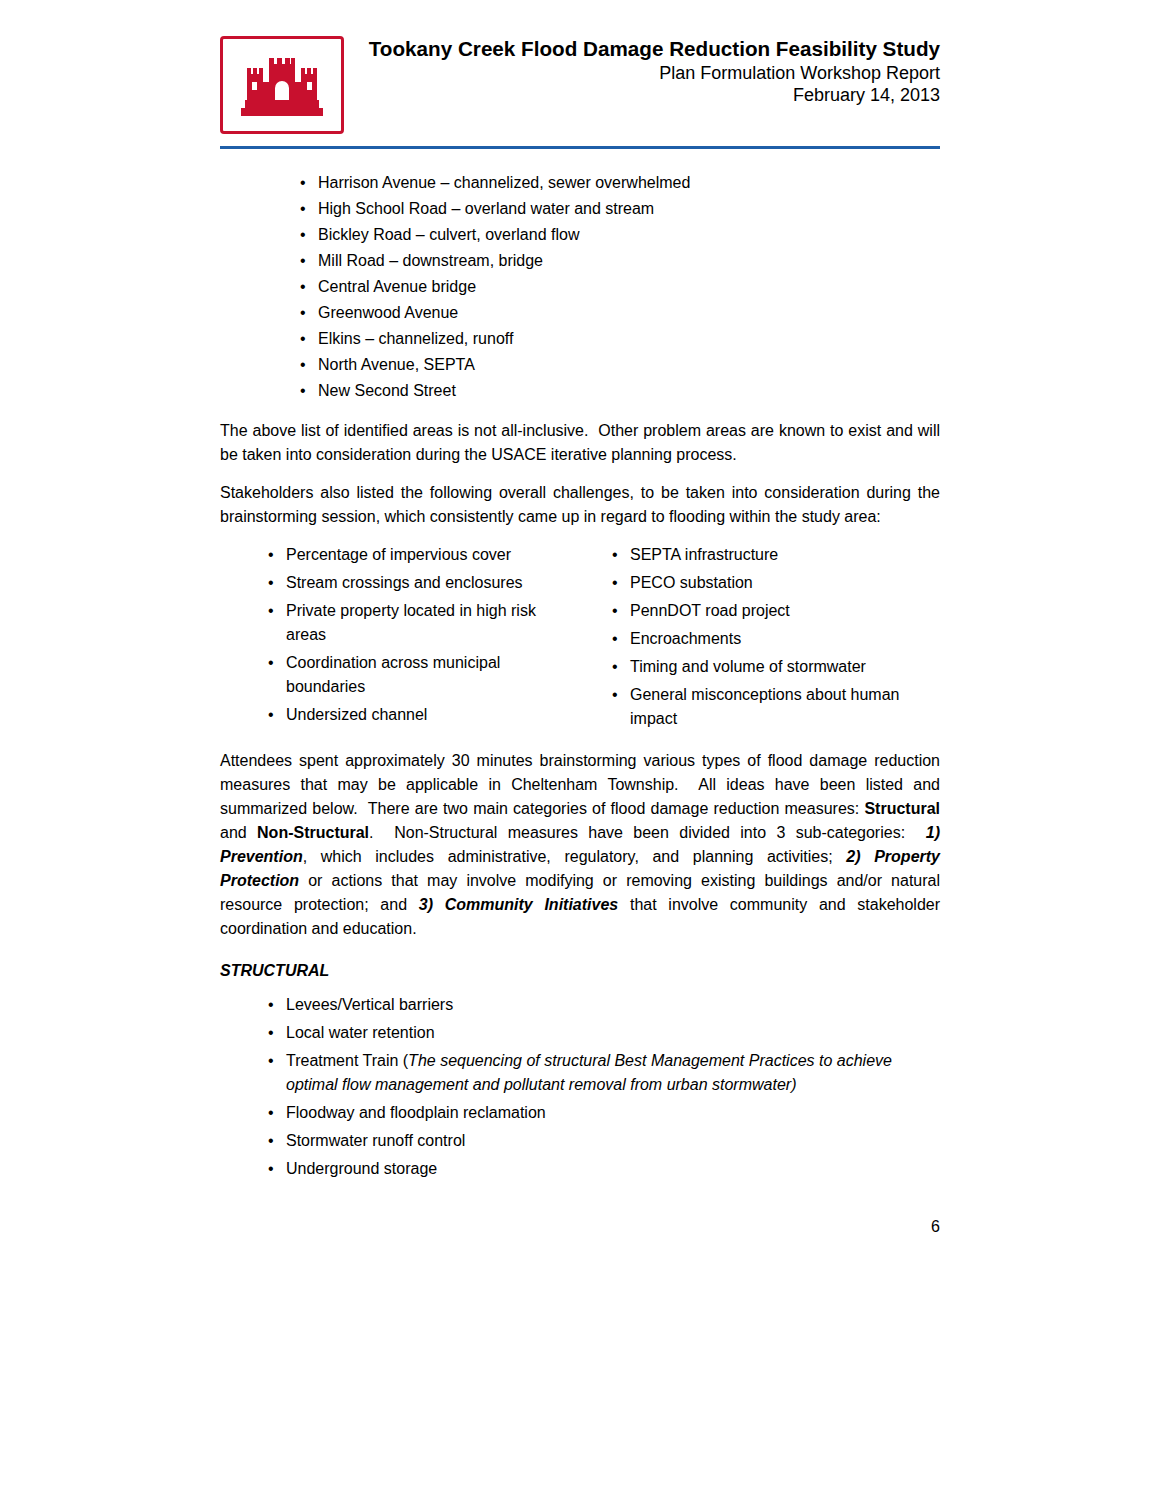Tookany Creek Flood Damage Reduction Feasibility Study
Plan Formulation Workshop Report
February 14, 2013
Harrison Avenue – channelized, sewer overwhelmed
High School Road – overland water and stream
Bickley Road – culvert, overland flow
Mill Road – downstream, bridge
Central Avenue bridge
Greenwood Avenue
Elkins – channelized, runoff
North Avenue, SEPTA
New Second Street
The above list of identified areas is not all-inclusive. Other problem areas are known to exist and will be taken into consideration during the USACE iterative planning process.
Stakeholders also listed the following overall challenges, to be taken into consideration during the brainstorming session, which consistently came up in regard to flooding within the study area:
Percentage of impervious cover
Stream crossings and enclosures
Private property located in high risk areas
Coordination across municipal boundaries
Undersized channel
SEPTA infrastructure
PECO substation
PennDOT road project
Encroachments
Timing and volume of stormwater
General misconceptions about human impact
Attendees spent approximately 30 minutes brainstorming various types of flood damage reduction measures that may be applicable in Cheltenham Township. All ideas have been listed and summarized below. There are two main categories of flood damage reduction measures: Structural and Non-Structural. Non-Structural measures have been divided into 3 sub-categories: 1) Prevention, which includes administrative, regulatory, and planning activities; 2) Property Protection or actions that may involve modifying or removing existing buildings and/or natural resource protection; and 3) Community Initiatives that involve community and stakeholder coordination and education.
STRUCTURAL
Levees/Vertical barriers
Local water retention
Treatment Train (The sequencing of structural Best Management Practices to achieve optimal flow management and pollutant removal from urban stormwater)
Floodway and floodplain reclamation
Stormwater runoff control
Underground storage
6